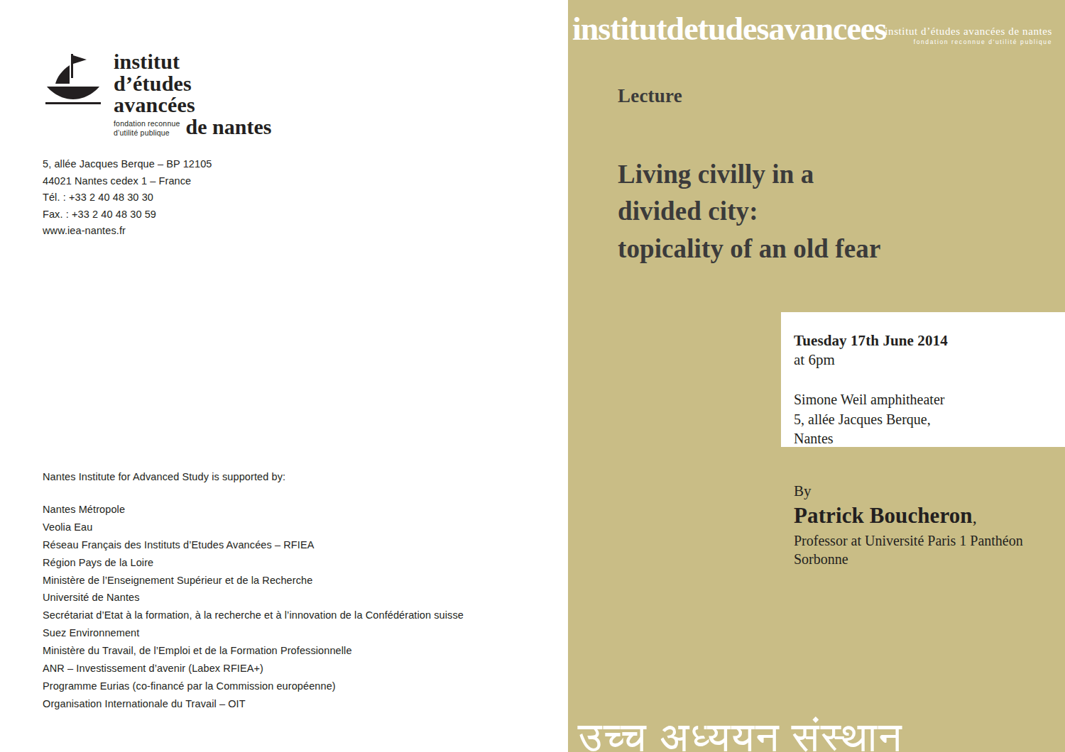institut d’études avancées
fondation reconnue
d’utilité publique de nantes
5, allée Jacques Berque – BP 12105
44021 Nantes cedex 1 – France
Tél. : +33 2 40 48 30 30
Fax. : +33 2 40 48 30 59
www.iea-nantes.fr
Nantes Institute for Advanced Study is supported by:
Nantes Métropole
Veolia Eau
Réseau Français des Instituts d’Etudes Avancées – RFIEA
Région Pays de la Loire
Ministère de l’Enseignement Supérieur et de la Recherche
Université de Nantes
Secrétariat d’Etat à la formation, à la recherche et à l’innovation de la Confédération suisse
Suez Environnement
Ministère du Travail, de l’Emploi et de la Formation Professionnelle
ANR – Investissement d’avenir (Labex RFIEA+)
Programme Eurias (co-financé par la Commission européenne)
Organisation Internationale du Travail – OIT
institutdetudesavancees
institut d’études avancées de nantes fondation reconnue d’utilité publique
Lecture
Living civilly in a
divided city:
topicality of an old fear
Tuesday 17th June 2014
at 6pm
Simone Weil amphitheater
5, allée Jacques Berque,
Nantes
By
Patrick Boucheron,
Professor at Université Paris 1 Panthéon
Sorbonne
उच्च अध्ययन संस्थान